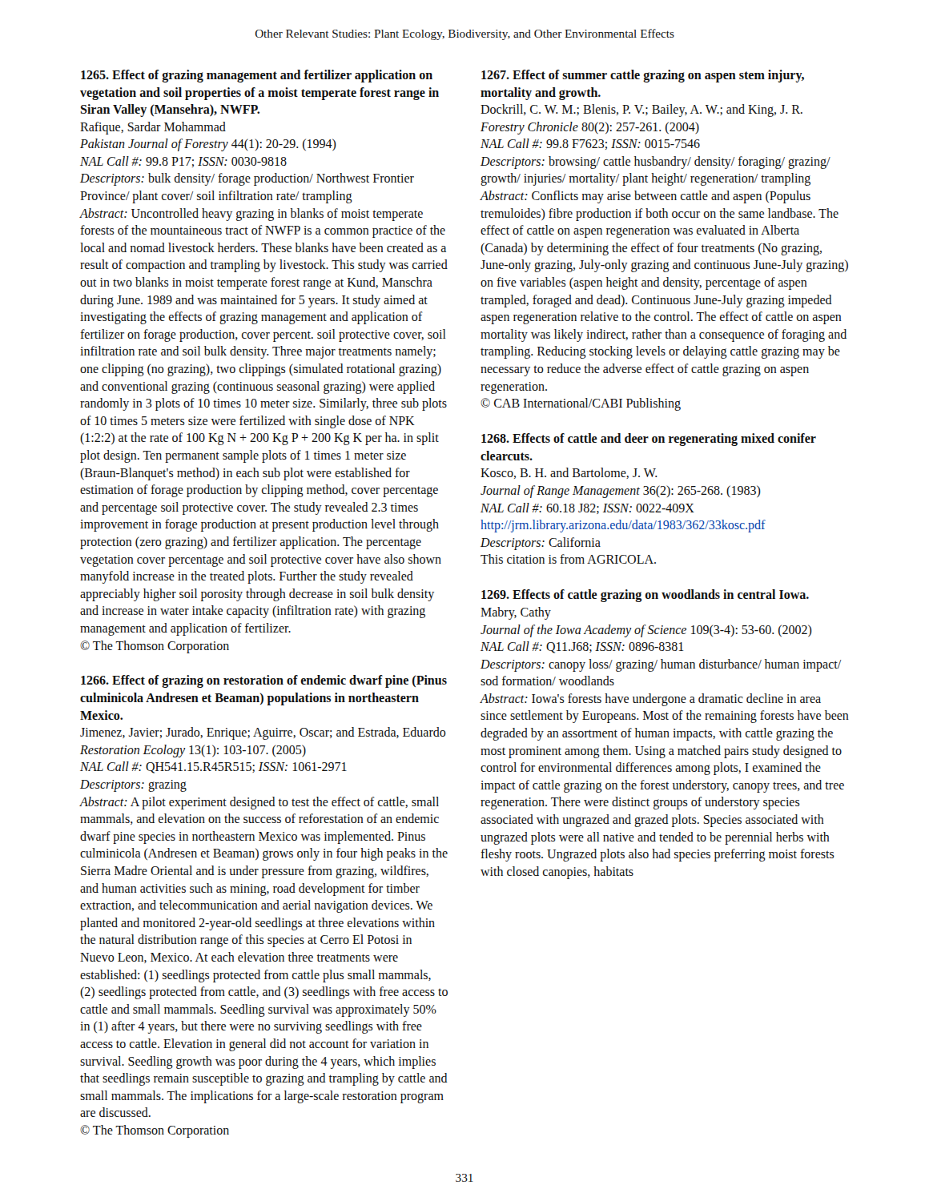Other Relevant Studies: Plant Ecology, Biodiversity, and Other Environmental Effects
1265. Effect of grazing management and fertilizer application on vegetation and soil properties of a moist temperate forest range in Siran Valley (Mansehra), NWFP.
Rafique, Sardar Mohammad
Pakistan Journal of Forestry 44(1): 20-29. (1994)
NAL Call #: 99.8 P17; ISSN: 0030-9818
Descriptors: bulk density/ forage production/ Northwest Frontier Province/ plant cover/ soil infiltration rate/ trampling
Abstract: Uncontrolled heavy grazing in blanks of moist temperate forests of the mountaineous tract of NWFP is a common practice of the local and nomad livestock herders. These blanks have been created as a result of compaction and trampling by livestock. This study was carried out in two blanks in moist temperate forest range at Kund, Manschra during June. 1989 and was maintained for 5 years. It study aimed at investigating the effects of grazing management and application of fertilizer on forage production, cover percent. soil protective cover, soil infiltration rate and soil bulk density. Three major treatments namely; one clipping (no grazing), two clippings (simulated rotational grazing) and conventional grazing (continuous seasonal grazing) were applied randomly in 3 plots of 10 times 10 meter size. Similarly, three sub plots of 10 times 5 meters size were fertilized with single dose of NPK (1:2:2) at the rate of 100 Kg N + 200 Kg P + 200 Kg K per ha. in split plot design. Ten permanent sample plots of 1 times 1 meter size (Braun-Blanquet's method) in each sub plot were established for estimation of forage production by clipping method, cover percentage and percentage soil protective cover. The study revealed 2.3 times improvement in forage production at present production level through protection (zero grazing) and fertilizer application. The percentage vegetation cover percentage and soil protective cover have also shown manyfold increase in the treated plots. Further the study revealed appreciably higher soil porosity through decrease in soil bulk density and increase in water intake capacity (infiltration rate) with grazing management and application of fertilizer.
© The Thomson Corporation
1266. Effect of grazing on restoration of endemic dwarf pine (Pinus culminicola Andresen et Beaman) populations in northeastern Mexico.
Jimenez, Javier; Jurado, Enrique; Aguirre, Oscar; and Estrada, Eduardo
Restoration Ecology 13(1): 103-107. (2005)
NAL Call #: QH541.15.R45R515; ISSN: 1061-2971
Descriptors: grazing
Abstract: A pilot experiment designed to test the effect of cattle, small mammals, and elevation on the success of reforestation of an endemic dwarf pine species in northeastern Mexico was implemented. Pinus culminicola (Andresen et Beaman) grows only in four high peaks in the Sierra Madre Oriental and is under pressure from grazing, wildfires, and human activities such as mining, road development for timber extraction, and telecommunication and aerial navigation devices. We planted and monitored 2-year-old seedlings at three elevations within the natural distribution range of this species at Cerro El Potosi in Nuevo Leon, Mexico. At each elevation three treatments were established: (1) seedlings protected from cattle plus small mammals, (2) seedlings protected from cattle, and (3) seedlings with free access to cattle and small mammals. Seedling survival was approximately 50% in (1) after 4 years, but there were no surviving seedlings with free access to cattle. Elevation in general did not account for variation in survival. Seedling growth was poor during the 4 years, which implies that seedlings remain susceptible to grazing and trampling by cattle and small mammals. The implications for a large-scale restoration program are discussed.
© The Thomson Corporation
1267. Effect of summer cattle grazing on aspen stem injury, mortality and growth.
Dockrill, C. W. M.; Blenis, P. V.; Bailey, A. W.; and King, J. R.
Forestry Chronicle 80(2): 257-261. (2004)
NAL Call #: 99.8 F7623; ISSN: 0015-7546
Descriptors: browsing/ cattle husbandry/ density/ foraging/ grazing/ growth/ injuries/ mortality/ plant height/ regeneration/ trampling
Abstract: Conflicts may arise between cattle and aspen (Populus tremuloides) fibre production if both occur on the same landbase. The effect of cattle on aspen regeneration was evaluated in Alberta (Canada) by determining the effect of four treatments (No grazing, June-only grazing, July-only grazing and continuous June-July grazing) on five variables (aspen height and density, percentage of aspen trampled, foraged and dead). Continuous June-July grazing impeded aspen regeneration relative to the control. The effect of cattle on aspen mortality was likely indirect, rather than a consequence of foraging and trampling. Reducing stocking levels or delaying cattle grazing may be necessary to reduce the adverse effect of cattle grazing on aspen regeneration.
© CAB International/CABI Publishing
1268. Effects of cattle and deer on regenerating mixed conifer clearcuts.
Kosco, B. H. and Bartolome, J. W.
Journal of Range Management 36(2): 265-268. (1983)
NAL Call #: 60.18 J82; ISSN: 0022-409X
http://jrm.library.arizona.edu/data/1983/362/33kosc.pdf
Descriptors: California
This citation is from AGRICOLA.
1269. Effects of cattle grazing on woodlands in central Iowa.
Mabry, Cathy
Journal of the Iowa Academy of Science 109(3-4): 53-60. (2002)
NAL Call #: Q11.J68; ISSN: 0896-8381
Descriptors: canopy loss/ grazing/ human disturbance/ human impact/ sod formation/ woodlands
Abstract: Iowa's forests have undergone a dramatic decline in area since settlement by Europeans. Most of the remaining forests have been degraded by an assortment of human impacts, with cattle grazing the most prominent among them. Using a matched pairs study designed to control for environmental differences among plots, I examined the impact of cattle grazing on the forest understory, canopy trees, and tree regeneration. There were distinct groups of understory species associated with ungrazed and grazed plots. Species associated with ungrazed plots were all native and tended to be perennial herbs with fleshy roots. Ungrazed plots also had species preferring moist forests with closed canopies, habitats
331